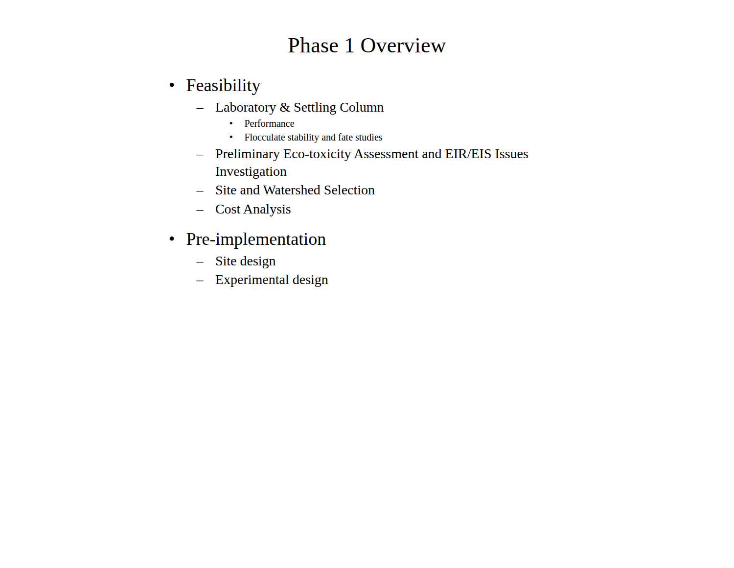Phase 1 Overview
•Feasibility
–Laboratory & Settling Column
•Performance
•Flocculate stability and fate studies
–Preliminary Eco-toxicity Assessment and EIR/EIS Issues Investigation
–Site and Watershed Selection
–Cost Analysis
•Pre-implementation
–Site design
–Experimental design